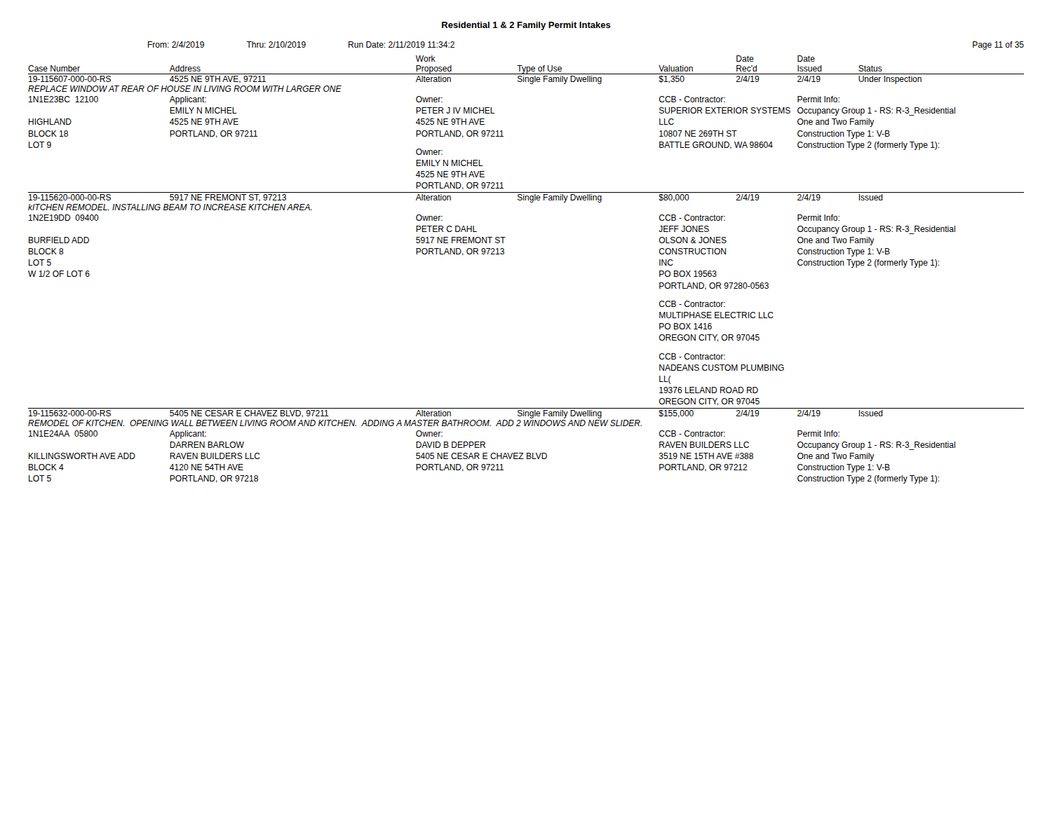Residential 1 & 2 Family Permit Intakes
From: 2/4/2019 Thru: 2/10/2019 Run Date: 2/11/2019 11:34:2 Page 11 of 35
| | | Work | | | Date | Date | |
| --- | --- | --- | --- | --- | --- | --- | --- |
| Case Number | Address | Proposed | Type of Use | Valuation | Rec'd | Issued | Status |
| 19-115607-000-00-RS | 4525 NE 9TH AVE, 97211 | Alteration | Single Family Dwelling | $1,350 | 2/4/19 | 2/4/19 | Under Inspection |
| REPLACE WINDOW AT REAR OF HOUSE IN LIVING ROOM WITH LARGER ONE |
| 1N1E23BC 12100 HIGHLAND BLOCK 18 LOT 9 | Applicant: EMILY N MICHEL 4525 NE 9TH AVE PORTLAND, OR 97211 | Owner: PETER J IV MICHEL 4525 NE 9TH AVE PORTLAND, OR 97211 Owner: EMILY N MICHEL 4525 NE 9TH AVE PORTLAND, OR 97211 | CCB - Contractor: SUPERIOR EXTERIOR SYSTEMS LLC 10807 NE 269TH ST BATTLE GROUND, WA 98604 | Permit Info: Occupancy Group 1 - RS: R-3_Residential One and Two Family Construction Type 1: V-B Construction Type 2 (formerly Type 1): |
| 19-115620-000-00-RS | 5917 NE FREMONT ST, 97213 | Alteration | Single Family Dwelling | $80,000 | 2/4/19 | 2/4/19 | Issued |
| kITCHEN REMODEL. INSTALLING BEAM TO INCREASE KITCHEN AREA. |
| 1N2E19DD 09400 BURFIELD ADD BLOCK 8 LOT 5 W 1/2 OF LOT 6 | | Owner: PETER C DAHL 5917 NE FREMONT ST PORTLAND, OR 97213 | CCB - Contractor: JEFF JONES OLSON & JONES CONSTRUCTION INC PO BOX 19563 PORTLAND, OR 97280-0563 CCB - Contractor: MULTIPHASE ELECTRIC LLC PO BOX 1416 OREGON CITY, OR 97045 CCB - Contractor: NADEANS CUSTOM PLUMBING LL( 19376 LELAND ROAD RD OREGON CITY, OR 97045 | Permit Info: Occupancy Group 1 - RS: R-3_Residential One and Two Family Construction Type 1: V-B Construction Type 2 (formerly Type 1): |
| 19-115632-000-00-RS | 5405 NE CESAR E CHAVEZ BLVD, 97211 | Alteration | Single Family Dwelling | $155,000 | 2/4/19 | 2/4/19 | Issued |
| REMODEL OF KITCHEN. OPENING WALL BETWEEN LIVING ROOM AND KITCHEN. ADDING A MASTER BATHROOM. ADD 2 WINDOWS AND NEW SLIDER. |
| 1N1E24AA 05800 KILLINGSWORTH AVE ADD BLOCK 4 LOT 5 | Applicant: DARREN BARLOW RAVEN BUILDERS LLC 4120 NE 54TH AVE PORTLAND, OR 97218 | Owner: DAVID B DEPPER 5405 NE CESAR E CHAVEZ BLVD PORTLAND, OR 97211 | CCB - Contractor: RAVEN BUILDERS LLC 3519 NE 15TH AVE #388 PORTLAND, OR 97212 | Permit Info: Occupancy Group 1 - RS: R-3_Residential One and Two Family Construction Type 1: V-B Construction Type 2 (formerly Type 1): |